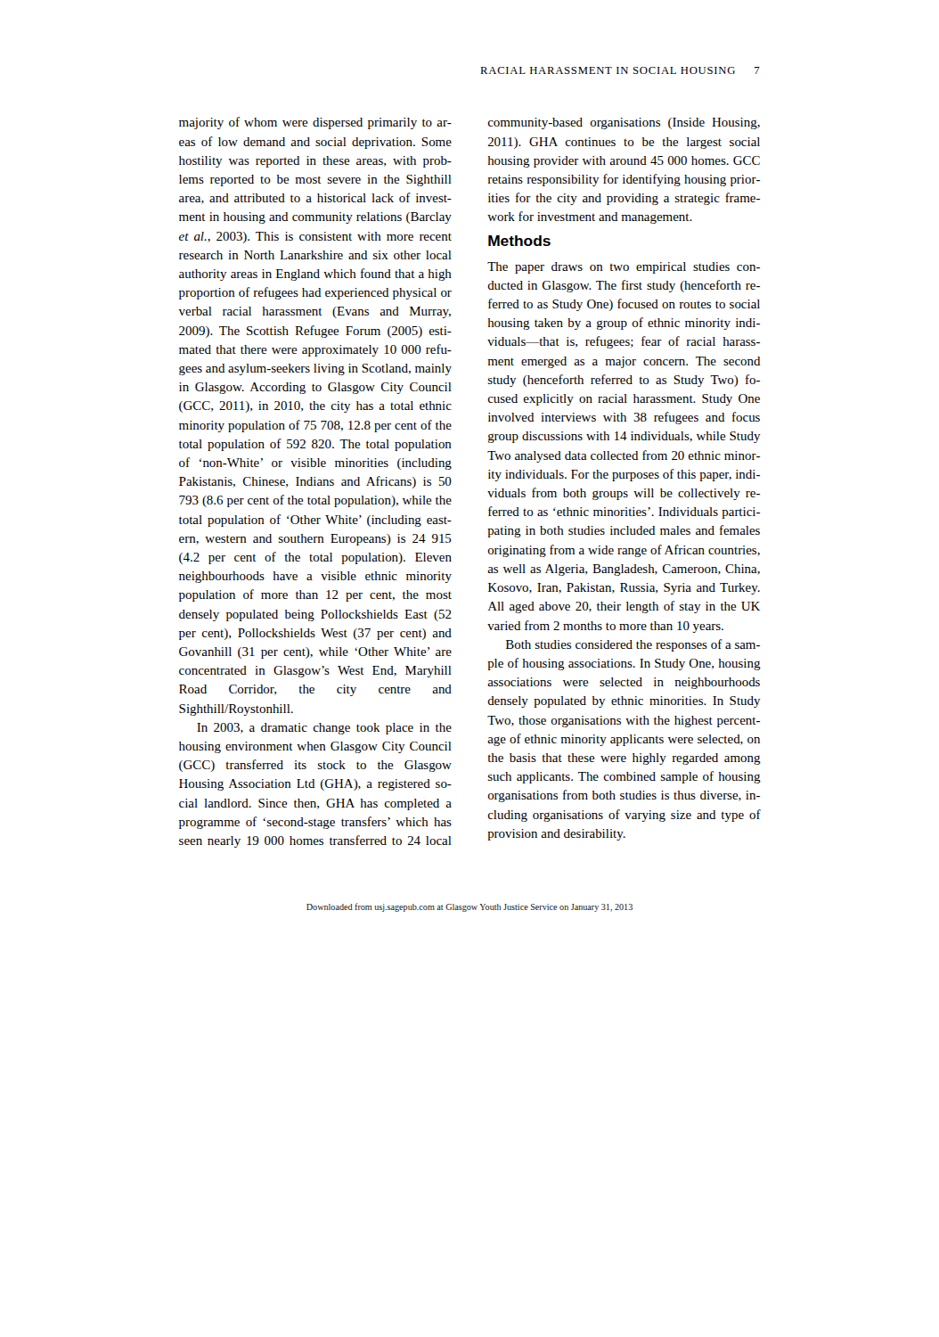Racial harassment in social housing 7
majority of whom were dispersed primarily to areas of low demand and social deprivation. Some hostility was reported in these areas, with problems reported to be most severe in the Sighthill area, and attributed to a historical lack of investment in housing and community relations (Barclay et al., 2003). This is consistent with more recent research in North Lanarkshire and six other local authority areas in England which found that a high proportion of refugees had experienced physical or verbal racial harassment (Evans and Murray, 2009). The Scottish Refugee Forum (2005) estimated that there were approximately 10 000 refugees and asylum-seekers living in Scotland, mainly in Glasgow. According to Glasgow City Council (GCC, 2011), in 2010, the city has a total ethnic minority population of 75 708, 12.8 per cent of the total population of 592 820. The total population of ‘non-White’ or visible minorities (including Pakistanis, Chinese, Indians and Africans) is 50 793 (8.6 per cent of the total population), while the total population of ‘Other White’ (including eastern, western and southern Europeans) is 24 915 (4.2 per cent of the total population). Eleven neighbourhoods have a visible ethnic minority population of more than 12 per cent, the most densely populated being Pollockshields East (52 per cent), Pollockshields West (37 per cent) and Govanhill (31 per cent), while ‘Other White’ are concentrated in Glasgow’s West End, Maryhill Road Corridor, the city centre and Sighthill/Roystonhill.
In 2003, a dramatic change took place in the housing environment when Glasgow City Council (GCC) transferred its stock to the Glasgow Housing Association Ltd (GHA), a registered social landlord. Since then, GHA has completed a programme of ‘second-stage transfers’ which has seen nearly 19 000 homes transferred to 24 local community-based organisations (Inside Housing, 2011). GHA continues to be the largest social housing provider with around 45 000 homes. GCC retains responsibility for identifying housing priorities for the city and providing a strategic framework for investment and management.
Methods
The paper draws on two empirical studies conducted in Glasgow. The first study (henceforth referred to as Study One) focused on routes to social housing taken by a group of ethnic minority individuals—that is, refugees; fear of racial harassment emerged as a major concern. The second study (henceforth referred to as Study Two) focused explicitly on racial harassment. Study One involved interviews with 38 refugees and focus group discussions with 14 individuals, while Study Two analysed data collected from 20 ethnic minority individuals. For the purposes of this paper, individuals from both groups will be collectively referred to as ‘ethnic minorities’. Individuals participating in both studies included males and females originating from a wide range of African countries, as well as Algeria, Bangladesh, Cameroon, China, Kosovo, Iran, Pakistan, Russia, Syria and Turkey. All aged above 20, their length of stay in the UK varied from 2 months to more than 10 years.
Both studies considered the responses of a sample of housing associations. In Study One, housing associations were selected in neighbourhoods densely populated by ethnic minorities. In Study Two, those organisations with the highest percentage of ethnic minority applicants were selected, on the basis that these were highly regarded among such applicants. The combined sample of housing organisations from both studies is thus diverse, including organisations of varying size and type of provision and desirability.
Downloaded from usj.sagepub.com at Glasgow Youth Justice Service on January 31, 2013